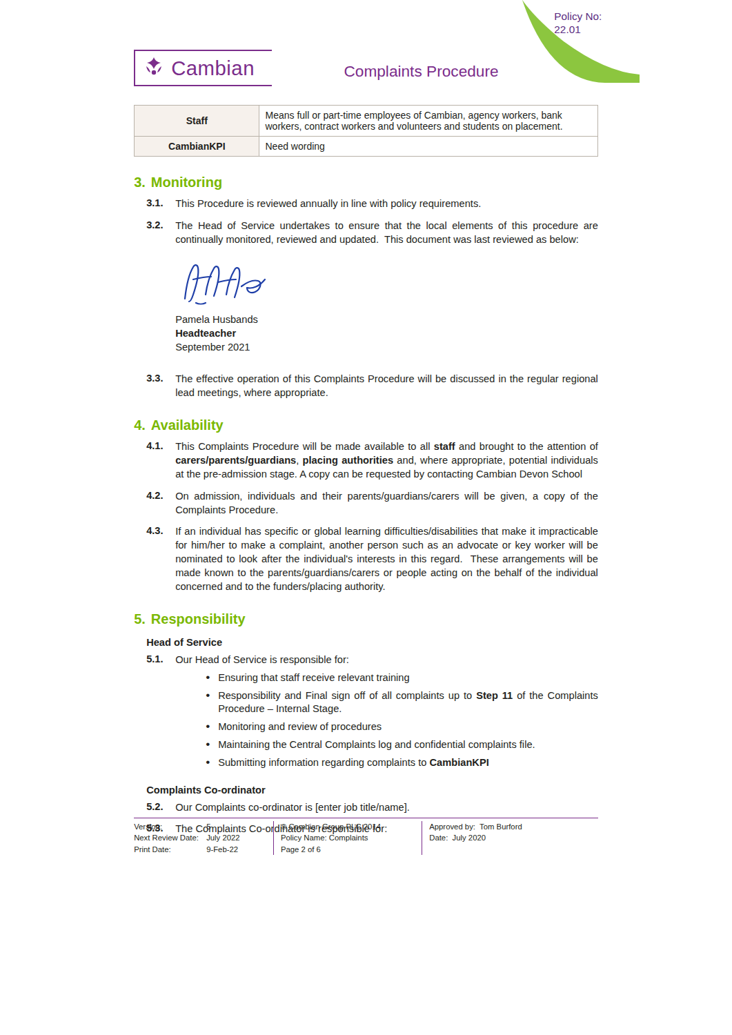Policy No:
22.01
Cambian
Complaints Procedure
| Staff | Means full or part-time employees of Cambian, agency workers, bank workers, contract workers and volunteers and students on placement. |
| CambianKPI | Need wording |
3. Monitoring
3.1.
This Procedure is reviewed annually in line with policy requirements.
3.2.
The Head of Service undertakes to ensure that the local elements of this procedure are continually monitored, reviewed and updated. This document was last reviewed as below:
Pamela Husbands
Headteacher
September 2021
3.3.
The effective operation of this Complaints Procedure will be discussed in the regular regional lead meetings, where appropriate.
4. Availability
4.1.
This Complaints Procedure will be made available to all staff and brought to the attention of carers/parents/guardians, placing authorities and, where appropriate, potential individuals at the pre-admission stage. A copy can be requested by contacting Cambian Devon School
4.2.
On admission, individuals and their parents/guardians/carers will be given, a copy of the Complaints Procedure.
4.3.
If an individual has specific or global learning difficulties/disabilities that make it impracticable for him/her to make a complaint, another person such as an advocate or key worker will be nominated to look after the individual's interests in this regard. These arrangements will be made known to the parents/guardians/carers or people acting on the behalf of the individual concerned and to the funders/placing authority.
5. Responsibility
Head of Service
5.1.
Our Head of Service is responsible for:
Ensuring that staff receive relevant training
Responsibility and Final sign off of all complaints up to Step 11 of the Complaints Procedure – Internal Stage.
Monitoring and review of procedures
Maintaining the Central Complaints log and confidential complaints file.
Submitting information regarding complaints to CambianKPI
Complaints Co-ordinator
5.2.
Our Complaints co-ordinator is [enter job title/name].
5.3.
The Complaints Co-ordinator is responsible for:
Version: 5
Next Review Date: July 2022
Print Date: 9-Feb-22
® Cambian Group PLC 2014
Policy Name: Complaints
Page 2 of 6
Approved by: Tom Burford
Date: July 2020